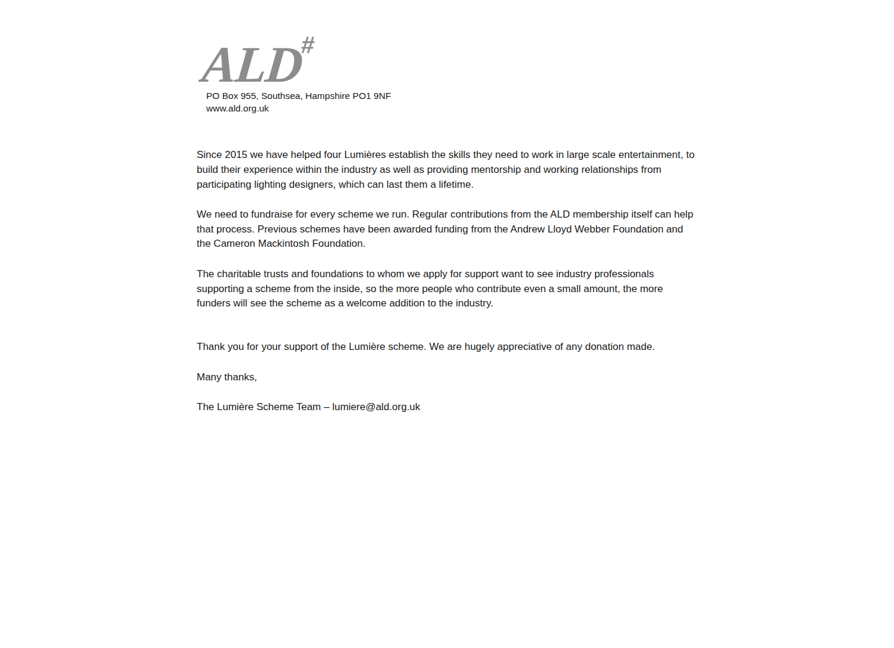ALD#
PO Box 955, Southsea, Hampshire PO1 9NF
www.ald.org.uk
Since 2015 we have helped four Lumières establish the skills they need to work in large scale entertainment, to build their experience within the industry as well as providing mentorship and working relationships from participating lighting designers, which can last them a lifetime.
We need to fundraise for every scheme we run. Regular contributions from the ALD membership itself can help that process. Previous schemes have been awarded funding from the Andrew Lloyd Webber Foundation and the Cameron Mackintosh Foundation.
The charitable trusts and foundations to whom we apply for support want to see industry professionals supporting a scheme from the inside, so the more people who contribute even a small amount, the more funders will see the scheme as a welcome addition to the industry.
Thank you for your support of the Lumière scheme. We are hugely appreciative of any donation made.
Many thanks,
The Lumière Scheme Team – lumiere@ald.org.uk